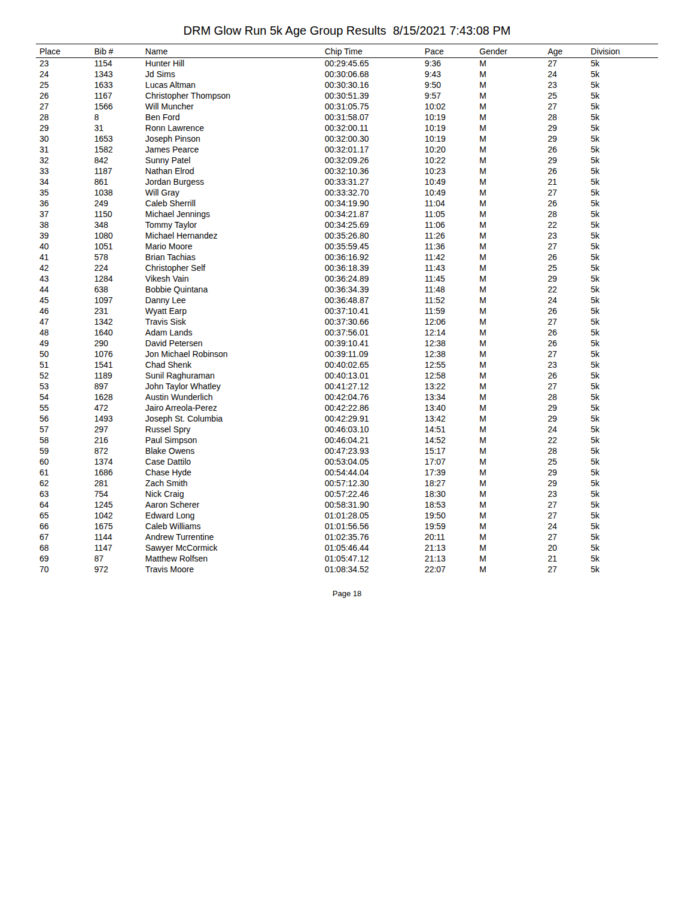DRM Glow Run 5k Age Group Results 8/15/2021 7:43:08 PM
| Place | Bib # | Name | Chip Time | Pace | Gender | Age | Division |
| --- | --- | --- | --- | --- | --- | --- | --- |
| 23 | 1154 | Hunter Hill | 00:29:45.65 | 9:36 | M | 27 | 5k |
| 24 | 1343 | Jd Sims | 00:30:06.68 | 9:43 | M | 24 | 5k |
| 25 | 1633 | Lucas Altman | 00:30:30.16 | 9:50 | M | 23 | 5k |
| 26 | 1167 | Christopher Thompson | 00:30:51.39 | 9:57 | M | 25 | 5k |
| 27 | 1566 | Will Muncher | 00:31:05.75 | 10:02 | M | 27 | 5k |
| 28 | 8 | Ben Ford | 00:31:58.07 | 10:19 | M | 28 | 5k |
| 29 | 31 | Ronn Lawrence | 00:32:00.11 | 10:19 | M | 29 | 5k |
| 30 | 1653 | Joseph Pinson | 00:32:00.30 | 10:19 | M | 29 | 5k |
| 31 | 1582 | James Pearce | 00:32:01.17 | 10:20 | M | 26 | 5k |
| 32 | 842 | Sunny Patel | 00:32:09.26 | 10:22 | M | 29 | 5k |
| 33 | 1187 | Nathan Elrod | 00:32:10.36 | 10:23 | M | 26 | 5k |
| 34 | 861 | Jordan Burgess | 00:33:31.27 | 10:49 | M | 21 | 5k |
| 35 | 1038 | Will Gray | 00:33:32.70 | 10:49 | M | 27 | 5k |
| 36 | 249 | Caleb Sherrill | 00:34:19.90 | 11:04 | M | 26 | 5k |
| 37 | 1150 | Michael Jennings | 00:34:21.87 | 11:05 | M | 28 | 5k |
| 38 | 348 | Tommy Taylor | 00:34:25.69 | 11:06 | M | 22 | 5k |
| 39 | 1080 | Michael Hernandez | 00:35:26.80 | 11:26 | M | 23 | 5k |
| 40 | 1051 | Mario Moore | 00:35:59.45 | 11:36 | M | 27 | 5k |
| 41 | 578 | Brian Tachias | 00:36:16.92 | 11:42 | M | 26 | 5k |
| 42 | 224 | Christopher Self | 00:36:18.39 | 11:43 | M | 25 | 5k |
| 43 | 1284 | Vikesh Vain | 00:36:24.89 | 11:45 | M | 29 | 5k |
| 44 | 638 | Bobbie Quintana | 00:36:34.39 | 11:48 | M | 22 | 5k |
| 45 | 1097 | Danny Lee | 00:36:48.87 | 11:52 | M | 24 | 5k |
| 46 | 231 | Wyatt Earp | 00:37:10.41 | 11:59 | M | 26 | 5k |
| 47 | 1342 | Travis Sisk | 00:37:30.66 | 12:06 | M | 27 | 5k |
| 48 | 1640 | Adam Lands | 00:37:56.01 | 12:14 | M | 26 | 5k |
| 49 | 290 | David Petersen | 00:39:10.41 | 12:38 | M | 26 | 5k |
| 50 | 1076 | Jon Michael Robinson | 00:39:11.09 | 12:38 | M | 27 | 5k |
| 51 | 1541 | Chad Shenk | 00:40:02.65 | 12:55 | M | 23 | 5k |
| 52 | 1189 | Sunil Raghuraman | 00:40:13.01 | 12:58 | M | 26 | 5k |
| 53 | 897 | John Taylor Whatley | 00:41:27.12 | 13:22 | M | 27 | 5k |
| 54 | 1628 | Austin Wunderlich | 00:42:04.76 | 13:34 | M | 28 | 5k |
| 55 | 472 | Jairo Arreola-Perez | 00:42:22.86 | 13:40 | M | 29 | 5k |
| 56 | 1493 | Joseph St. Columbia | 00:42:29.91 | 13:42 | M | 29 | 5k |
| 57 | 297 | Russel Spry | 00:46:03.10 | 14:51 | M | 24 | 5k |
| 58 | 216 | Paul Simpson | 00:46:04.21 | 14:52 | M | 22 | 5k |
| 59 | 872 | Blake Owens | 00:47:23.93 | 15:17 | M | 28 | 5k |
| 60 | 1374 | Case Dattilo | 00:53:04.05 | 17:07 | M | 25 | 5k |
| 61 | 1686 | Chase Hyde | 00:54:44.04 | 17:39 | M | 29 | 5k |
| 62 | 281 | Zach Smith | 00:57:12.30 | 18:27 | M | 29 | 5k |
| 63 | 754 | Nick Craig | 00:57:22.46 | 18:30 | M | 23 | 5k |
| 64 | 1245 | Aaron Scherer | 00:58:31.90 | 18:53 | M | 27 | 5k |
| 65 | 1042 | Edward Long | 01:01:28.05 | 19:50 | M | 27 | 5k |
| 66 | 1675 | Caleb Williams | 01:01:56.56 | 19:59 | M | 24 | 5k |
| 67 | 1144 | Andrew Turrentine | 01:02:35.76 | 20:11 | M | 27 | 5k |
| 68 | 1147 | Sawyer McCormick | 01:05:46.44 | 21:13 | M | 20 | 5k |
| 69 | 87 | Matthew Rolfsen | 01:05:47.12 | 21:13 | M | 21 | 5k |
| 70 | 972 | Travis Moore | 01:08:34.52 | 22:07 | M | 27 | 5k |
Page 18